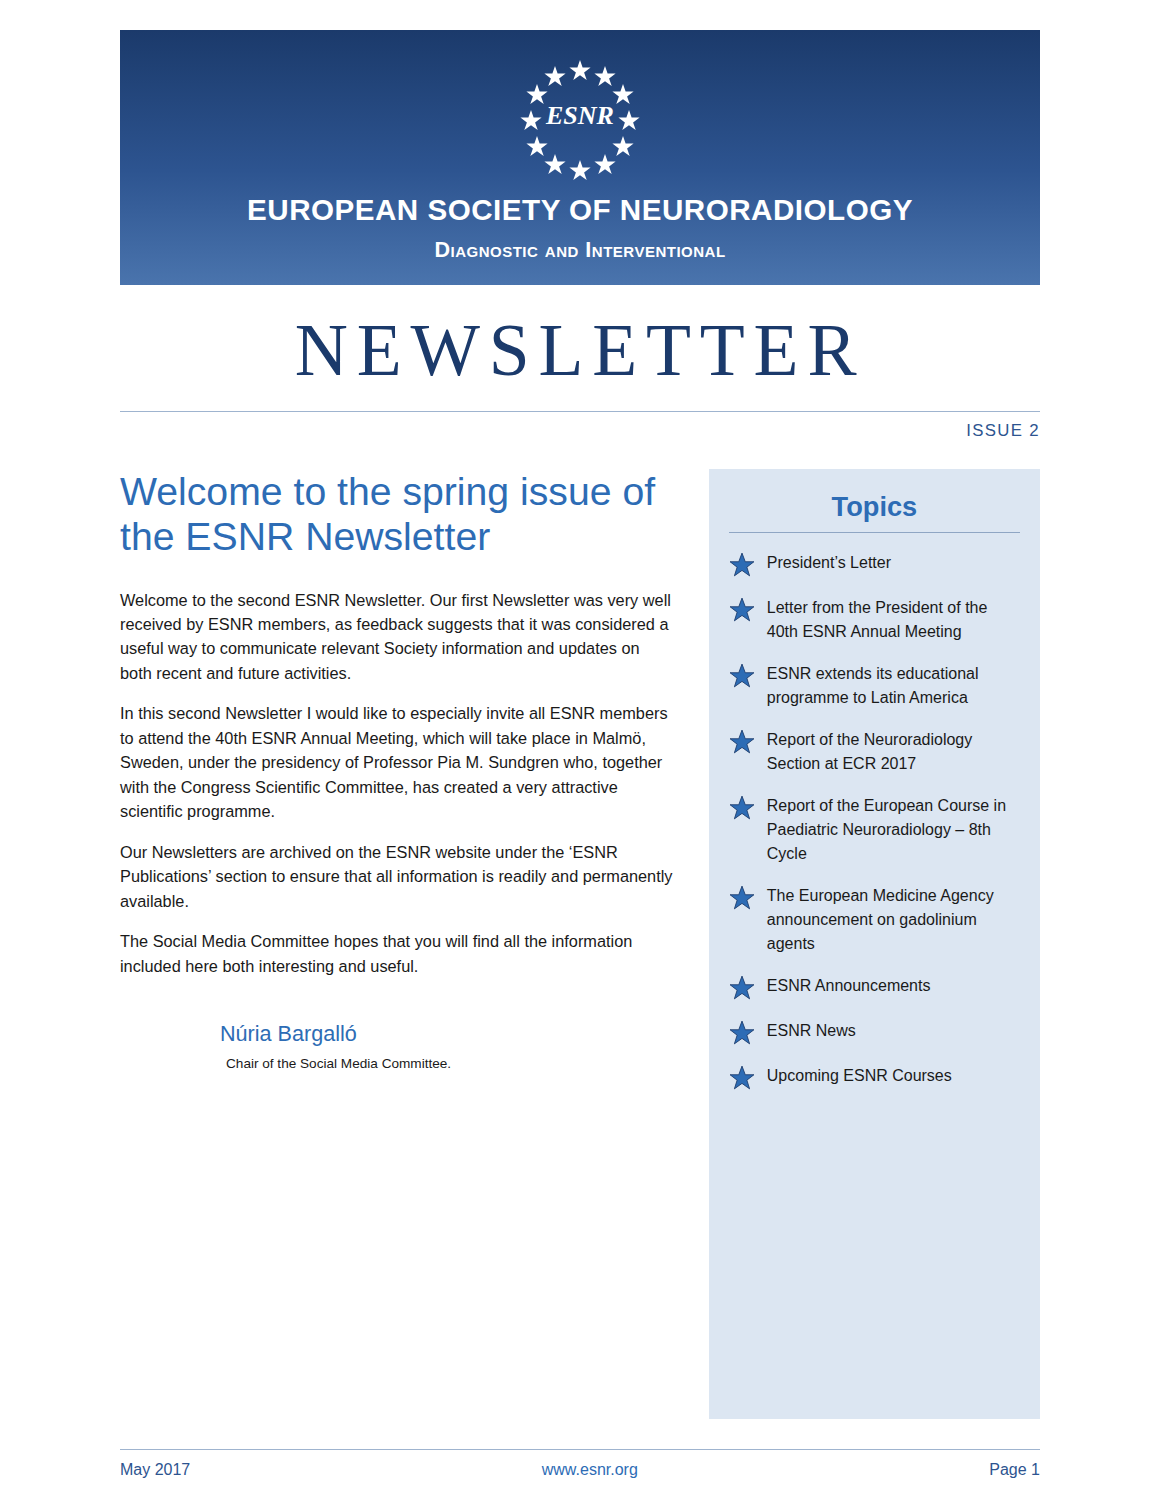ESNR
European Society of Neuroradiology
Diagnostic and Interventional
NEWSLETTER
ISSUE 2
Welcome to the spring issue of the ESNR Newsletter
Welcome to the second ESNR Newsletter. Our first Newsletter was very well received by ESNR members, as feedback suggests that it was considered a useful way to communicate relevant Society information and updates on both recent and future activities.
In this second Newsletter I would like to especially invite all ESNR members to attend the 40th ESNR Annual Meeting, which will take place in Malmö, Sweden, under the presidency of Professor Pia M. Sundgren who, together with the Congress Scientific Committee, has created a very attractive scientific programme.
Our Newsletters are archived on the ESNR website under the ‘ESNR Publications’ section to ensure that all information is readily and permanently available.
The Social Media Committee hopes that you will find all the information included here both interesting and useful.
Núria Bargalló
Chair of the Social Media Committee.
Topics
President’s Letter
Letter from the President of the 40th ESNR Annual Meeting
ESNR extends its educational programme to Latin America
Report of the Neuroradiology Section at ECR 2017
Report of the European Course in Paediatric Neuroradiology – 8th Cycle
The European Medicine Agency announcement on gadolinium agents
ESNR Announcements
ESNR News
Upcoming ESNR Courses
May 2017 www.esnr.org Page 1